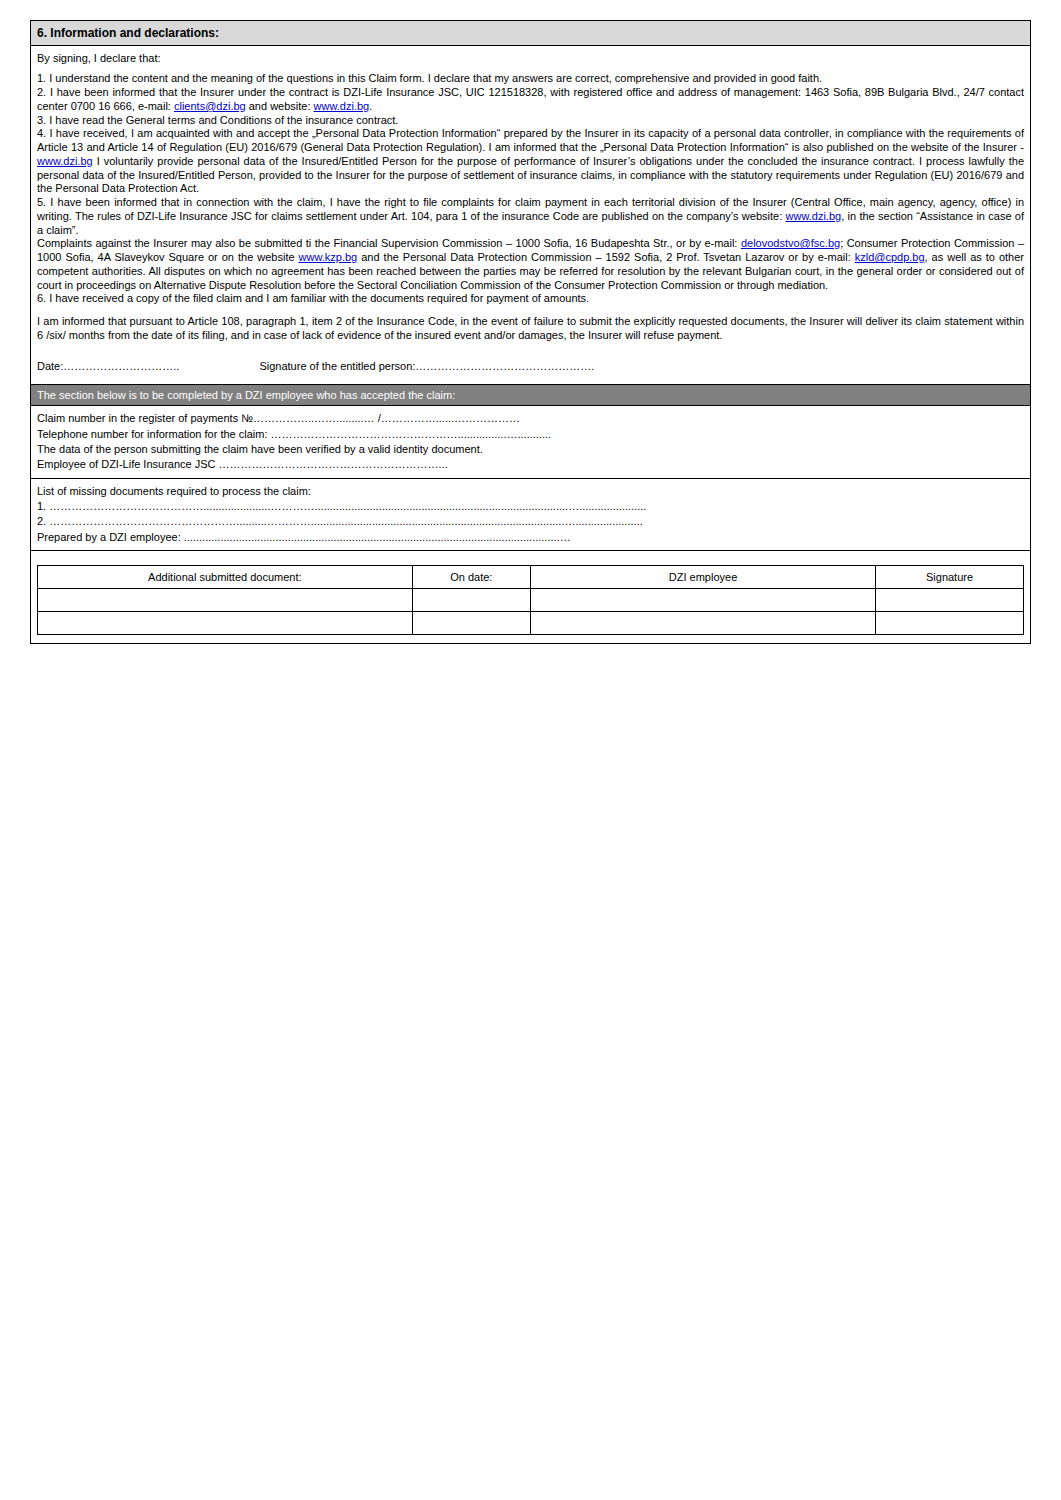6. Information and declarations:
By signing, I declare that:
1. I understand the content and the meaning of the questions in this Claim form. I declare that my answers are correct, comprehensive and provided in good faith.
2. I have been informed that the Insurer under the contract is DZI-Life Insurance JSC, UIC 121518328, with registered office and address of management: 1463 Sofia, 89B Bulgaria Blvd., 24/7 contact center 0700 16 666, e-mail: clients@dzi.bg and website: www.dzi.bg.
3. I have read the General terms and Conditions of the insurance contract.
4. I have received, I am acquainted with and accept the „Personal Data Protection Information“ prepared by the Insurer in its capacity of a personal data controller, in compliance with the requirements of Article 13 and Article 14 of Regulation (EU) 2016/679 (General Data Protection Regulation). I am informed that the „Personal Data Protection Information“ is also published on the website of the Insurer - www.dzi.bg I voluntarily provide personal data of the Insured/Entitled Person for the purpose of performance of Insurer’s obligations under the concluded the insurance contract. I process lawfully the personal data of the Insured/Entitled Person, provided to the Insurer for the purpose of settlement of insurance claims, in compliance with the statutory requirements under Regulation (EU) 2016/679 and the Personal Data Protection Act.
5. I have been informed that in connection with the claim, I have the right to file complaints for claim payment in each territorial division of the Insurer (Central Office, main agency, agency, office) in writing. The rules of DZI-Life Insurance JSC for claims settlement under Art. 104, para 1 of the insurance Code are published on the company’s website: www.dzi.bg, in the section “Assistance in case of a claim”.
Complaints against the Insurer may also be submitted ti the Financial Supervision Commission – 1000 Sofia, 16 Budapeshta Str., or by e-mail: delovodstvo@fsc.bg; Consumer Protection Commission – 1000 Sofia, 4A Slaveykov Square or on the website www.kzp.bg and the Personal Data Protection Commission – 1592 Sofia, 2 Prof. Tsvetan Lazarov or by e-mail: kzld@cpdp.bg, as well as to other competent authorities. All disputes on which no agreement has been reached between the parties may be referred for resolution by the relevant Bulgarian court, in the general order or considered out of court in proceedings on Alternative Dispute Resolution before the Sectoral Conciliation Commission of the Consumer Protection Commission or through mediation.
6. I have received a copy of the filed claim and I am familiar with the documents required for payment of amounts.
I am informed that pursuant to Article 108, paragraph 1, item 2 of the Insurance Code, in the event of failure to submit the explicitly requested documents, the Insurer will deliver its claim statement within 6 /six/ months from the date of its filing, and in case of lack of evidence of the insured event and/or damages, the Insurer will refuse payment.
Date:………………………….. Signature of the entitled person:………………………………………….
The section below is to be completed by a DZI employee who has accepted the claim:
Claim number in the register of payments №……………..…….........… /……………......………………
Telephone number for information for the claim: ……………………………………………................…...........
The data of the person submitting the claim have been verified by a valid identity document.
Employee of DZI-Life Insurance JSC ……………………………………………………...
List of missing documents required to process the claim:
1. ……………………………………......................…………...................................................................................…......................
2. ……………………………………………..........…………...................................................................................…......................
Prepared by a DZI employee: ...........................................................................................................................…
| Additional submitted document: | On date: | DZI employee | Signature |
| --- | --- | --- | --- |